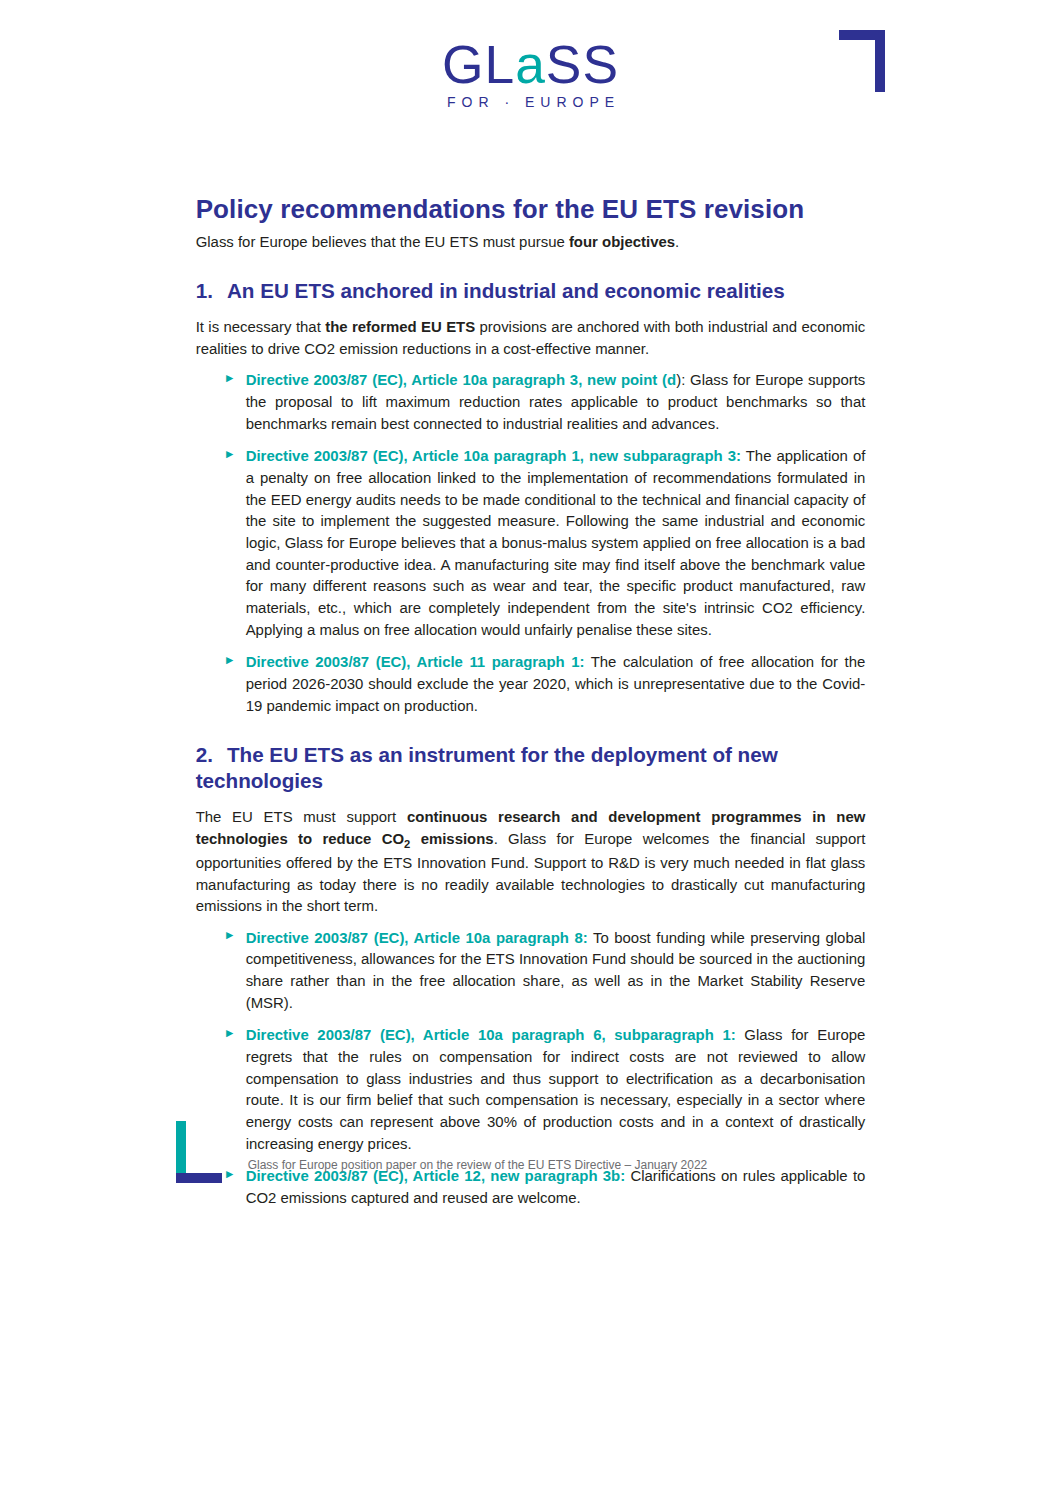GLa SS
FOR · EUROPE
Policy recommendations for the EU ETS revision
Glass for Europe believes that the EU ETS must pursue four objectives.
1. An EU ETS anchored in industrial and economic realities
It is necessary that the reformed EU ETS provisions are anchored with both industrial and economic realities to drive CO2 emission reductions in a cost-effective manner.
Directive 2003/87 (EC), Article 10a paragraph 3, new point (d): Glass for Europe supports the proposal to lift maximum reduction rates applicable to product benchmarks so that benchmarks remain best connected to industrial realities and advances.
Directive 2003/87 (EC), Article 10a paragraph 1, new subparagraph 3: The application of a penalty on free allocation linked to the implementation of recommendations formulated in the EED energy audits needs to be made conditional to the technical and financial capacity of the site to implement the suggested measure. Following the same industrial and economic logic, Glass for Europe believes that a bonus-malus system applied on free allocation is a bad and counter-productive idea. A manufacturing site may find itself above the benchmark value for many different reasons such as wear and tear, the specific product manufactured, raw materials, etc., which are completely independent from the site's intrinsic CO2 efficiency. Applying a malus on free allocation would unfairly penalise these sites.
Directive 2003/87 (EC), Article 11 paragraph 1: The calculation of free allocation for the period 2026-2030 should exclude the year 2020, which is unrepresentative due to the Covid-19 pandemic impact on production.
2. The EU ETS as an instrument for the deployment of new technologies
The EU ETS must support continuous research and development programmes in new technologies to reduce CO2 emissions. Glass for Europe welcomes the financial support opportunities offered by the ETS Innovation Fund. Support to R&D is very much needed in flat glass manufacturing as today there is no readily available technologies to drastically cut manufacturing emissions in the short term.
Directive 2003/87 (EC), Article 10a paragraph 8: To boost funding while preserving global competitiveness, allowances for the ETS Innovation Fund should be sourced in the auctioning share rather than in the free allocation share, as well as in the Market Stability Reserve (MSR).
Directive 2003/87 (EC), Article 10a paragraph 6, subparagraph 1: Glass for Europe regrets that the rules on compensation for indirect costs are not reviewed to allow compensation to glass industries and thus support to electrification as a decarbonisation route. It is our firm belief that such compensation is necessary, especially in a sector where energy costs can represent above 30% of production costs and in a context of drastically increasing energy prices.
Directive 2003/87 (EC), Article 12, new paragraph 3b: Clarifications on rules applicable to CO2 emissions captured and reused are welcome.
Glass for Europe position paper on the review of the EU ETS Directive – January 2022